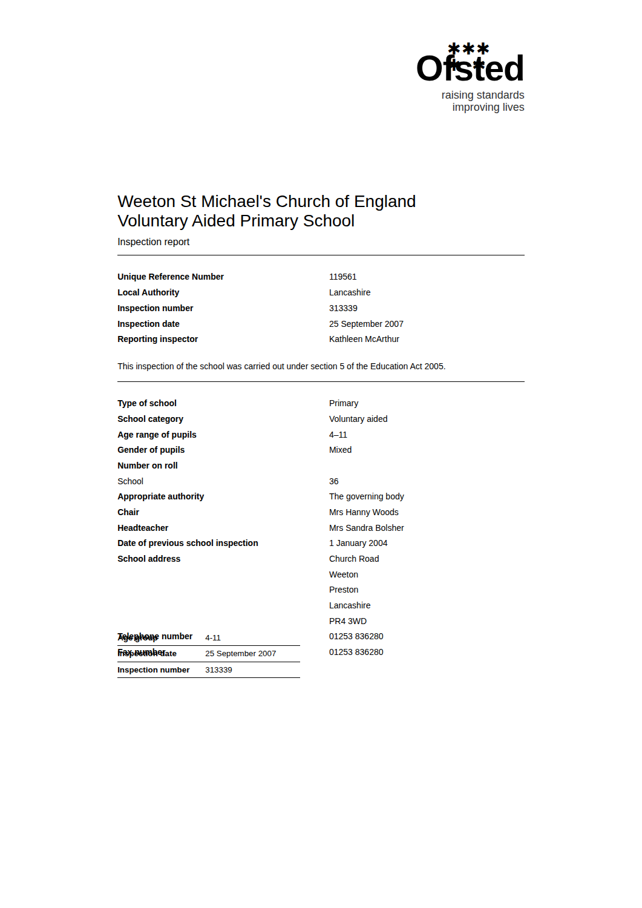✱✱✱
✱ ✱ Ofsted raising standards
improving lives
Weeton St Michael's Church of England Voluntary Aided Primary School
Inspection report
| Unique Reference Number | 119561 |
| Local Authority | Lancashire |
| Inspection number | 313339 |
| Inspection date | 25 September 2007 |
| Reporting inspector | Kathleen McArthur |
This inspection of the school was carried out under section 5 of the Education Act 2005.
| Type of school | Primary |
| School category | Voluntary aided |
| Age range of pupils | 4–11 |
| Gender of pupils | Mixed |
| Number on roll | |
| School | 36 |
| Appropriate authority | The governing body |
| Chair | Mrs Hanny Woods |
| Headteacher | Mrs Sandra Bolsher |
| Date of previous school inspection | 1 January 2004 |
| School address | Church Road |
| | Weeton |
| | Preston |
| | Lancashire |
| | PR4 3WD |
| Telephone number | 01253 836280 |
| Fax number | 01253 836280 |
| Age group | 4-11 |
| Inspection date | 25 September 2007 |
| Inspection number | 313339 |